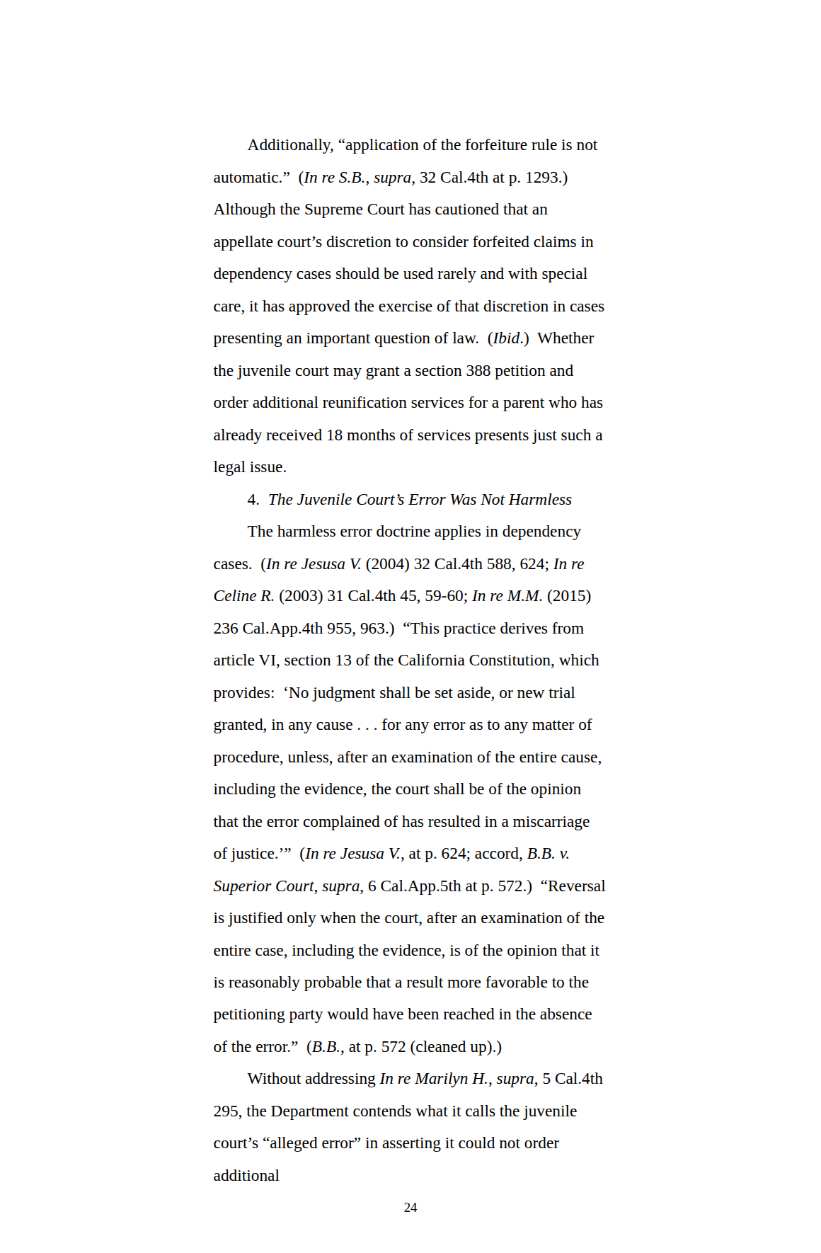Additionally, “application of the forfeiture rule is not automatic.” (In re S.B., supra, 32 Cal.4th at p. 1293.) Although the Supreme Court has cautioned that an appellate court’s discretion to consider forfeited claims in dependency cases should be used rarely and with special care, it has approved the exercise of that discretion in cases presenting an important question of law. (Ibid.) Whether the juvenile court may grant a section 388 petition and order additional reunification services for a parent who has already received 18 months of services presents just such a legal issue.
4. The Juvenile Court’s Error Was Not Harmless
The harmless error doctrine applies in dependency cases. (In re Jesusa V. (2004) 32 Cal.4th 588, 624; In re Celine R. (2003) 31 Cal.4th 45, 59-60; In re M.M. (2015) 236 Cal.App.4th 955, 963.) “This practice derives from article VI, section 13 of the California Constitution, which provides: ‘No judgment shall be set aside, or new trial granted, in any cause . . . for any error as to any matter of procedure, unless, after an examination of the entire cause, including the evidence, the court shall be of the opinion that the error complained of has resulted in a miscarriage of justice.’” (In re Jesusa V., at p. 624; accord, B.B. v. Superior Court, supra, 6 Cal.App.5th at p. 572.) “Reversal is justified only when the court, after an examination of the entire case, including the evidence, is of the opinion that it is reasonably probable that a result more favorable to the petitioning party would have been reached in the absence of the error.” (B.B., at p. 572 (cleaned up).)
Without addressing In re Marilyn H., supra, 5 Cal.4th 295, the Department contends what it calls the juvenile court’s “alleged error” in asserting it could not order additional
24